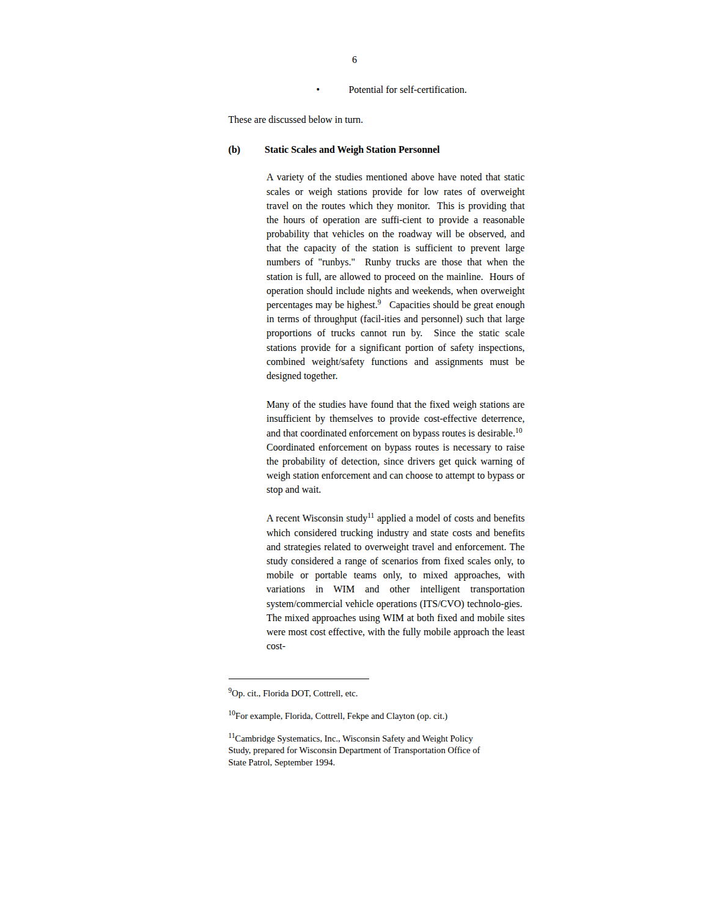6
•Potential for self-certification.
These are discussed below in turn.
(b) Static Scales and Weigh Station Personnel
A variety of the studies mentioned above have noted that static scales or weigh stations provide for low rates of overweight travel on the routes which they monitor. This is providing that the hours of operation are suffi‑cient to provide a reasonable probability that vehicles on the roadway will be observed, and that the capacity of the station is sufficient to prevent large numbers of "runbys." Runby trucks are those that when the station is full, are allowed to proceed on the mainline. Hours of operation should include nights and weekends, when overweight percentages may be highest.9 Capacities should be great enough in terms of throughput (facil‑ities and personnel) such that large proportions of trucks cannot run by. Since the static scale stations provide for a significant portion of safety inspections, combined weight/safety functions and assignments must be designed together.
Many of the studies have found that the fixed weigh stations are insufficient by themselves to provide cost-effective deterrence, and that coordinated enforcement on bypass routes is desirable.10 Coordinated enforcement on bypass routes is necessary to raise the probability of detection, since drivers get quick warning of weigh station enforcement and can choose to attempt to bypass or stop and wait.
A recent Wisconsin study11 applied a model of costs and benefits which considered trucking industry and state costs and benefits and strategies related to overweight travel and enforcement. The study considered a range of scenarios from fixed scales only, to mobile or portable teams only, to mixed approaches, with variations in WIM and other intelligent transportation system/commercial vehicle operations (ITS/CVO) technolo‑gies. The mixed approaches using WIM at both fixed and mobile sites were most cost effective, with the fully mobile approach the least cost-
9Op. cit., Florida DOT, Cottrell, etc.
10For example, Florida, Cottrell, Fekpe and Clayton (op. cit.)
11Cambridge Systematics, Inc., Wisconsin Safety and Weight Policy Study, prepared for Wisconsin Department of Transportation Office of State Patrol, September 1994.